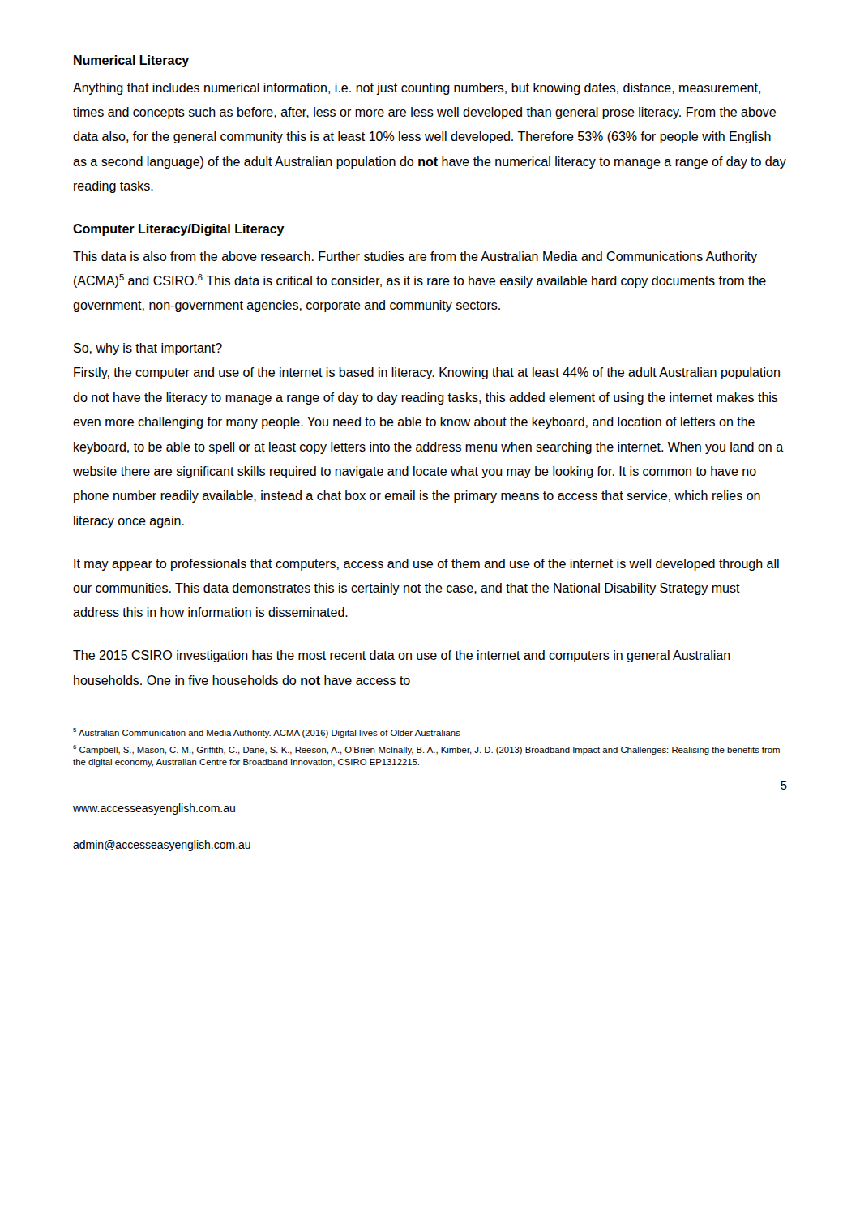Numerical Literacy
Anything that includes numerical information, i.e. not just counting numbers, but knowing dates, distance, measurement, times and concepts such as before, after, less or more are less well developed than general prose literacy. From the above data also, for the general community this is at least 10% less well developed. Therefore 53% (63% for people with English as a second language) of the adult Australian population do not have the numerical literacy to manage a range of day to day reading tasks.
Computer Literacy/Digital Literacy
This data is also from the above research. Further studies are from the Australian Media and Communications Authority (ACMA)5 and CSIRO.6 This data is critical to consider, as it is rare to have easily available hard copy documents from the government, non-government agencies, corporate and community sectors.
So, why is that important?
Firstly, the computer and use of the internet is based in literacy. Knowing that at least 44% of the adult Australian population do not have the literacy to manage a range of day to day reading tasks, this added element of using the internet makes this even more challenging for many people. You need to be able to know about the keyboard, and location of letters on the keyboard, to be able to spell or at least copy letters into the address menu when searching the internet. When you land on a website there are significant skills required to navigate and locate what you may be looking for. It is common to have no phone number readily available, instead a chat box or email is the primary means to access that service, which relies on literacy once again.
It may appear to professionals that computers, access and use of them and use of the internet is well developed through all our communities. This data demonstrates this is certainly not the case, and that the National Disability Strategy must address this in how information is disseminated.
The 2015 CSIRO investigation has the most recent data on use of the internet and computers in general Australian households. One in five households do not have access to
5 Australian Communication and Media Authority. ACMA (2016) Digital lives of Older Australians
6 Campbell, S., Mason, C. M., Griffith, C., Dane, S. K., Reeson, A., O'Brien-McInally, B. A., Kimber, J. D. (2013) Broadband Impact and Challenges: Realising the benefits from the digital economy, Australian Centre for Broadband Innovation, CSIRO EP1312215.
5
www.accesseasyenglish.com.au
admin@accesseasyenglish.com.au